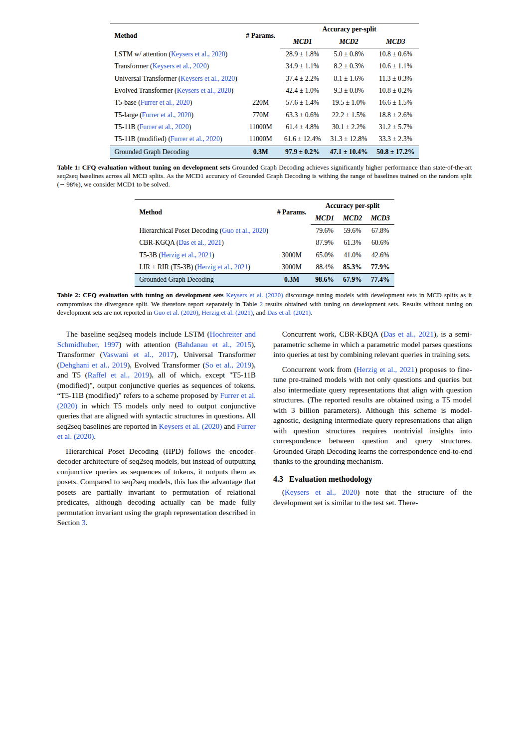| Method | # Params. | Accuracy per-split |
| --- | --- | --- |
| MCD1 | MCD2 | MCD3 |
| LSTM w/ attention ( Keysers et al., 2020 ) | | 28.9 ± 1.8% | 5.0 ± 0.8% | 10.8 ± 0.6% |
| Transformer ( Keysers et al., 2020 ) | | 34.9 ± 1.1% | 8.2 ± 0.3% | 10.6 ± 1.1% |
| Universal Transformer ( Keysers et al., 2020 ) | | 37.4 ± 2.2% | 8.1 ± 1.6% | 11.3 ± 0.3% |
| Evolved Transformer ( Keysers et al., 2020 ) | | 42.4 ± 1.0% | 9.3 ± 0.8% | 10.8 ± 0.2% |
| T5-base ( Furrer et al., 2020 ) | 220M | 57.6 ± 1.4% | 19.5 ± 1.0% | 16.6 ± 1.5% |
| T5-large ( Furrer et al., 2020 ) | 770M | 63.3 ± 0.6% | 22.2 ± 1.5% | 18.8 ± 2.6% |
| T5-11B ( Furrer et al., 2020 ) | 11000M | 61.4 ± 4.8% | 30.1 ± 2.2% | 31.2 ± 5.7% |
| T5-11B (modified) ( Furrer et al., 2020 ) | 11000M | 61.6 ± 12.4% | 31.3 ± 12.8% | 33.3 ± 2.3% |
| Grounded Graph Decoding | 0.3M | 97.9 ± 0.2% | 47.1 ± 10.4% | 50.8 ± 17.2% |
Table 1: CFQ evaluation without tuning on development sets Grounded Graph Decoding achieves significantly higher performance than state-of-the-art seq2seq baselines across all MCD splits. As the MCD1 accuracy of Grounded Graph Decoding is withing the range of baselines trained on the random split (∼ 98%), we consider MCD1 to be solved.
| Method | # Params. | Accuracy per-split |
| --- | --- | --- |
| MCD1 | MCD2 | MCD3 |
| Hierarchical Poset Decoding ( Guo et al., 2020 ) | | 79.6% | 59.6% | 67.8% |
| CBR-KGQA ( Das et al., 2021 ) | | 87.9% | 61.3% | 60.6% |
| T5-3B ( Herzig et al., 2021 ) | 3000M | 65.0% | 41.0% | 42.6% |
| LIR + RIR (T5-3B) ( Herzig et al., 2021 ) | 3000M | 88.4% | 85.3% | 77.9% |
| Grounded Graph Decoding | 0.3M | 98.6% | 67.9% | 77.4% |
Table 2: CFQ evaluation with tuning on development sets Keysers et al. (2020) discourage tuning models with development sets in MCD splits as it compromises the divergence split. We therefore report separately in Table 2 results obtained with tuning on development sets. Results without tuning on development sets are not reported in Guo et al. (2020), Herzig et al. (2021), and Das et al. (2021).
The baseline seq2seq models include LSTM (Hochreiter and Schmidhuber, 1997) with attention (Bahdanau et al., 2015), Transformer (Vaswani et al., 2017), Universal Transformer (Dehghani et al., 2019), Evolved Transformer (So et al., 2019), and T5 (Raffel et al., 2019), all of which, except "T5-11B (modified)", output conjunctive queries as sequences of tokens. “T5-11B (modified)” refers to a scheme proposed by Furrer et al. (2020) in which T5 models only need to output conjunctive queries that are aligned with syntactic structures in questions. All seq2seq baselines are reported in Keysers et al. (2020) and Furrer et al. (2020).
Hierarchical Poset Decoding (HPD) follows the encoder-decoder architecture of seq2seq models, but instead of outputting conjunctive queries as sequences of tokens, it outputs them as posets. Compared to seq2seq models, this has the advantage that posets are partially invariant to permutation of relational predicates, although decoding actually can be made fully permutation invariant using the graph representation described in Section 3.
Concurrent work, CBR-KBQA (Das et al., 2021), is a semi-parametric scheme in which a parametric model parses questions into queries at test by combining relevant queries in training sets.
Concurrent work from (Herzig et al., 2021) proposes to fine-tune pre-trained models with not only questions and queries but also intermediate query representations that align with question structures. (The reported results are obtained using a T5 model with 3 billion parameters). Although this scheme is model-agnostic, designing intermediate query representations that align with question structures requires nontrivial insights into correspondence between question and query structures. Grounded Graph Decoding learns the correspondence end-to-end thanks to the grounding mechanism.
4.3 Evaluation methodology
(Keysers et al., 2020) note that the structure of the development set is similar to the test set. There-